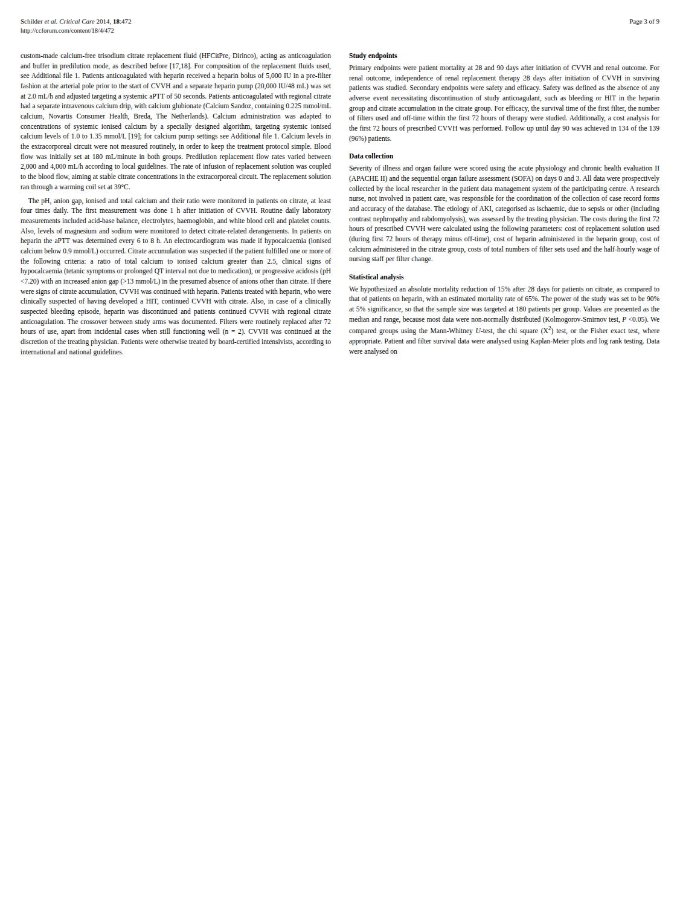Schilder et al. Critical Care 2014, 18:472
http://ccforum.com/content/18/4/472
Page 3 of 9
custom-made calcium-free trisodium citrate replacement fluid (HFCitPre, Dirinco), acting as anticoagulation and buffer in predilution mode, as described before [17,18]. For composition of the replacement fluids used, see Additional file 1. Patients anticoagulated with heparin received a heparin bolus of 5,000 IU in a pre-filter fashion at the arterial pole prior to the start of CVVH and a separate heparin pump (20,000 IU/48 mL) was set at 2.0 mL/h and adjusted targeting a systemic aPTT of 50 seconds. Patients anticoagulated with regional citrate had a separate intravenous calcium drip, with calcium glubionate (Calcium Sandoz, containing 0.225 mmol/mL calcium, Novartis Consumer Health, Breda, The Netherlands). Calcium administration was adapted to concentrations of systemic ionised calcium by a specially designed algorithm, targeting systemic ionised calcium levels of 1.0 to 1.35 mmol/L [19]; for calcium pump settings see Additional file 1. Calcium levels in the extracorporeal circuit were not measured routinely, in order to keep the treatment protocol simple. Blood flow was initially set at 180 mL/minute in both groups. Predilution replacement flow rates varied between 2,000 and 4,000 mL/h according to local guidelines. The rate of infusion of replacement solution was coupled to the blood flow, aiming at stable citrate concentrations in the extracorporeal circuit. The replacement solution ran through a warming coil set at 39°C.
The pH, anion gap, ionised and total calcium and their ratio were monitored in patients on citrate, at least four times daily. The first measurement was done 1 h after initiation of CVVH. Routine daily laboratory measurements included acid-base balance, electrolytes, haemoglobin, and white blood cell and platelet counts. Also, levels of magnesium and sodium were monitored to detect citrate-related derangements. In patients on heparin the aPTT was determined every 6 to 8 h. An electrocardiogram was made if hypocalcaemia (ionised calcium below 0.9 mmol/L) occurred. Citrate accumulation was suspected if the patient fulfilled one or more of the following criteria: a ratio of total calcium to ionised calcium greater than 2.5, clinical signs of hypocalcaemia (tetanic symptoms or prolonged QT interval not due to medication), or progressive acidosis (pH <7.20) with an increased anion gap (>13 mmol/L) in the presumed absence of anions other than citrate. If there were signs of citrate accumulation, CVVH was continued with heparin. Patients treated with heparin, who were clinically suspected of having developed a HIT, continued CVVH with citrate. Also, in case of a clinically suspected bleeding episode, heparin was discontinued and patients continued CVVH with regional citrate anticoagulation. The crossover between study arms was documented. Filters were routinely replaced after 72 hours of use, apart from incidental cases when still functioning well (n = 2). CVVH was continued at the discretion of the treating physician. Patients were otherwise treated by board-certified intensivists, according to international and national guidelines.
Study endpoints
Primary endpoints were patient mortality at 28 and 90 days after initiation of CVVH and renal outcome. For renal outcome, independence of renal replacement therapy 28 days after initiation of CVVH in surviving patients was studied. Secondary endpoints were safety and efficacy. Safety was defined as the absence of any adverse event necessitating discontinuation of study anticoagulant, such as bleeding or HIT in the heparin group and citrate accumulation in the citrate group. For efficacy, the survival time of the first filter, the number of filters used and off-time within the first 72 hours of therapy were studied. Additionally, a cost analysis for the first 72 hours of prescribed CVVH was performed. Follow up until day 90 was achieved in 134 of the 139 (96%) patients.
Data collection
Severity of illness and organ failure were scored using the acute physiology and chronic health evaluation II (APACHE II) and the sequential organ failure assessment (SOFA) on days 0 and 3. All data were prospectively collected by the local researcher in the patient data management system of the participating centre. A research nurse, not involved in patient care, was responsible for the coordination of the collection of case record forms and accuracy of the database. The etiology of AKI, categorised as ischaemic, due to sepsis or other (including contrast nephropathy and rabdomyolysis), was assessed by the treating physician. The costs during the first 72 hours of prescribed CVVH were calculated using the following parameters: cost of replacement solution used (during first 72 hours of therapy minus off-time), cost of heparin administered in the heparin group, cost of calcium administered in the citrate group, costs of total numbers of filter sets used and the half-hourly wage of nursing staff per filter change.
Statistical analysis
We hypothesized an absolute mortality reduction of 15% after 28 days for patients on citrate, as compared to that of patients on heparin, with an estimated mortality rate of 65%. The power of the study was set to be 90% at 5% significance, so that the sample size was targeted at 180 patients per group. Values are presented as the median and range, because most data were non-normally distributed (Kolmogorov-Smirnov test, P <0.05). We compared groups using the Mann-Whitney U-test, the chi square (X2) test, or the Fisher exact test, where appropriate. Patient and filter survival data were analysed using Kaplan-Meier plots and log rank testing. Data were analysed on